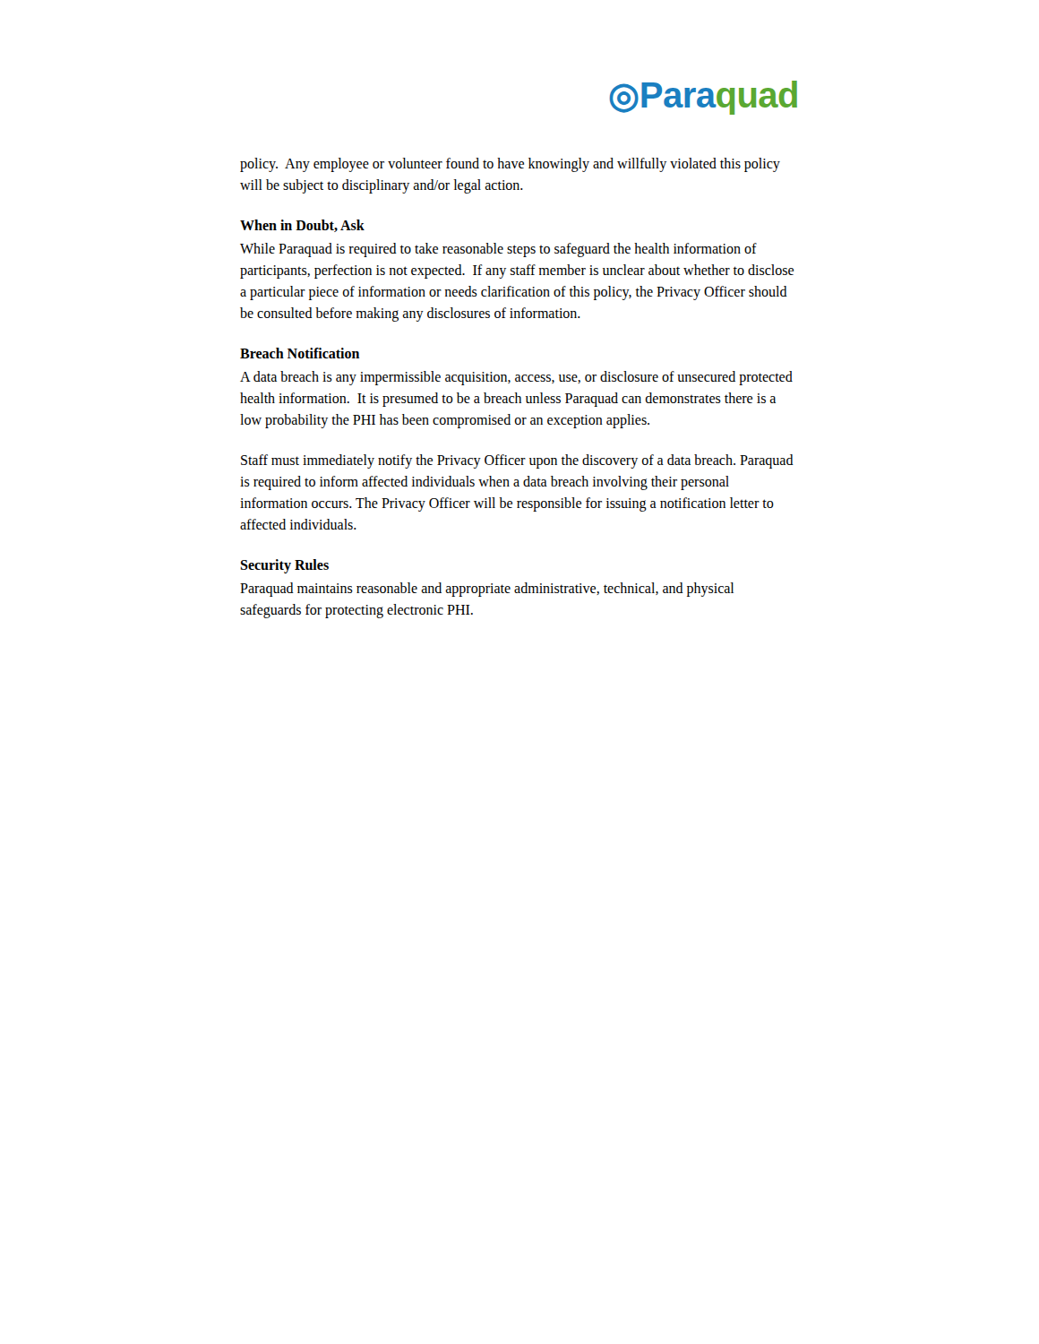◎Para quad
policy. Any employee or volunteer found to have knowingly and willfully violated this policy will be subject to disciplinary and/or legal action.
When in Doubt, Ask
While Paraquad is required to take reasonable steps to safeguard the health information of participants, perfection is not expected. If any staff member is unclear about whether to disclose a particular piece of information or needs clarification of this policy, the Privacy Officer should be consulted before making any disclosures of information.
Breach Notification
A data breach is any impermissible acquisition, access, use, or disclosure of unsecured protected health information. It is presumed to be a breach unless Paraquad can demonstrates there is a low probability the PHI has been compromised or an exception applies.
Staff must immediately notify the Privacy Officer upon the discovery of a data breach. Paraquad is required to inform affected individuals when a data breach involving their personal information occurs. The Privacy Officer will be responsible for issuing a notification letter to affected individuals.
Security Rules
Paraquad maintains reasonable and appropriate administrative, technical, and physical safeguards for protecting electronic PHI.